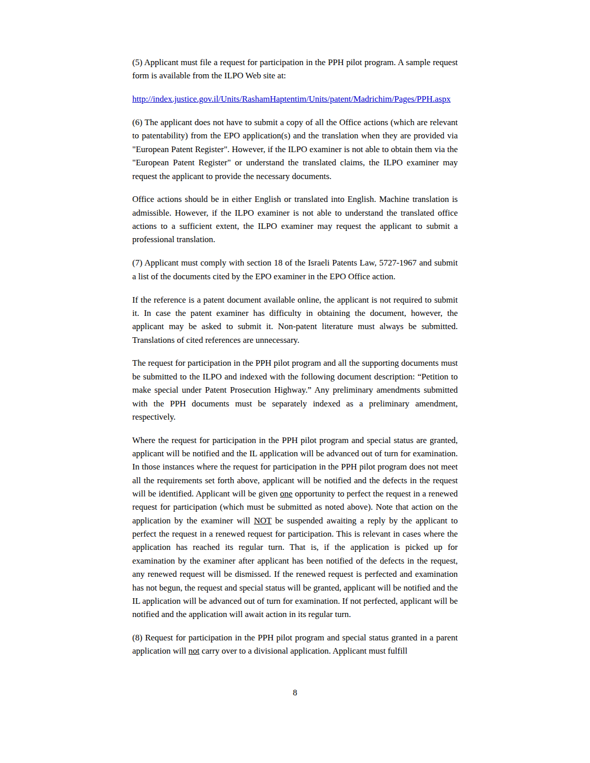(5) Applicant must file a request for participation in the PPH pilot program. A sample request form is available from the ILPO Web site at:
http://index.justice.gov.il/Units/RashamHaptentim/Units/patent/Madrichim/Pages/PPH.aspx
(6) The applicant does not have to submit a copy of all the Office actions (which are relevant to patentability) from the EPO application(s) and the translation when they are provided via "European Patent Register". However, if the ILPO examiner is not able to obtain them via the "European Patent Register" or understand the translated claims, the ILPO examiner may request the applicant to provide the necessary documents.
Office actions should be in either English or translated into English. Machine translation is admissible. However, if the ILPO examiner is not able to understand the translated office actions to a sufficient extent, the ILPO examiner may request the applicant to submit a professional translation.
(7) Applicant must comply with section 18 of the Israeli Patents Law, 5727-1967 and submit a list of the documents cited by the EPO examiner in the EPO Office action.
If the reference is a patent document available online, the applicant is not required to submit it. In case the patent examiner has difficulty in obtaining the document, however, the applicant may be asked to submit it. Non-patent literature must always be submitted. Translations of cited references are unnecessary.
The request for participation in the PPH pilot program and all the supporting documents must be submitted to the ILPO and indexed with the following document description: “Petition to make special under Patent Prosecution Highway.” Any preliminary amendments submitted with the PPH documents must be separately indexed as a preliminary amendment, respectively.
Where the request for participation in the PPH pilot program and special status are granted, applicant will be notified and the IL application will be advanced out of turn for examination. In those instances where the request for participation in the PPH pilot program does not meet all the requirements set forth above, applicant will be notified and the defects in the request will be identified. Applicant will be given one opportunity to perfect the request in a renewed request for participation (which must be submitted as noted above). Note that action on the application by the examiner will NOT be suspended awaiting a reply by the applicant to perfect the request in a renewed request for participation. This is relevant in cases where the application has reached its regular turn. That is, if the application is picked up for examination by the examiner after applicant has been notified of the defects in the request, any renewed request will be dismissed. If the renewed request is perfected and examination has not begun, the request and special status will be granted, applicant will be notified and the IL application will be advanced out of turn for examination. If not perfected, applicant will be notified and the application will await action in its regular turn.
(8) Request for participation in the PPH pilot program and special status granted in a parent application will not carry over to a divisional application. Applicant must fulfill
8